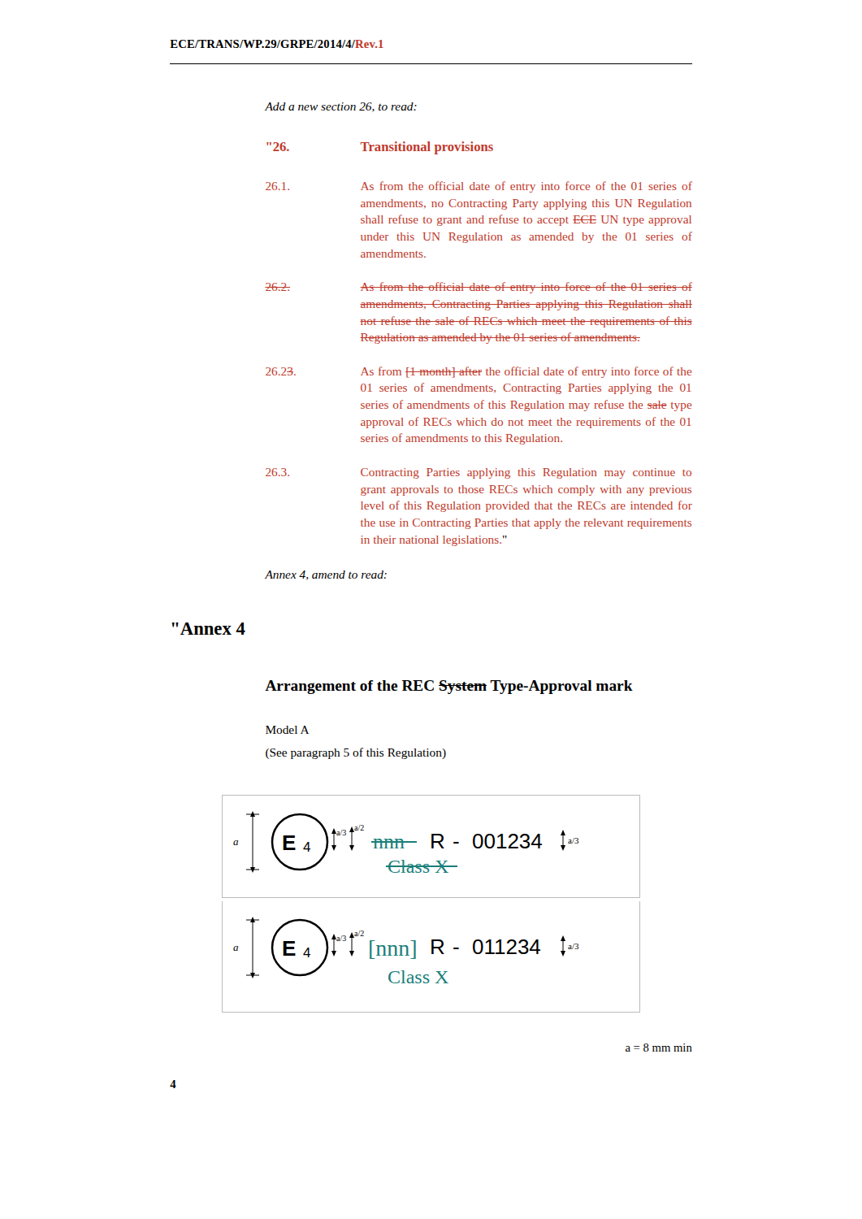ECE/TRANS/WP.29/GRPE/2014/4/Rev.1
Add a new section 26, to read:
"26. Transitional provisions
26.1. As from the official date of entry into force of the 01 series of amendments, no Contracting Party applying this UN Regulation shall refuse to grant and refuse to accept ECE UN type approval under this UN Regulation as amended by the 01 series of amendments.
26.2. As from the official date of entry into force of the 01 series of amendments, Contracting Parties applying this Regulation shall not refuse the sale of RECs which meet the requirements of this Regulation as amended by the 01 series of amendments.
26.23. As from [1 month] after the official date of entry into force of the 01 series of amendments, Contracting Parties applying the 01 series of amendments of this Regulation may refuse the sale type approval of RECs which do not meet the requirements of the 01 series of amendments to this Regulation.
26.3. Contracting Parties applying this Regulation may continue to grant approvals to those RECs which comply with any previous level of this Regulation provided that the RECs are intended for the use in Contracting Parties that apply the relevant requirements in their national legislations."
Annex 4, amend to read:
"Annex 4
Arrangement of the REC System Type-Approval mark
Model A
(See paragraph 5 of this Regulation)
a E 4 a/3 a/2 nnn R - 001234 a/3 Class X
a E 4 a/3 a/2 [nnn] R - 011234 a/3 Class X
a = 8 mm min
4